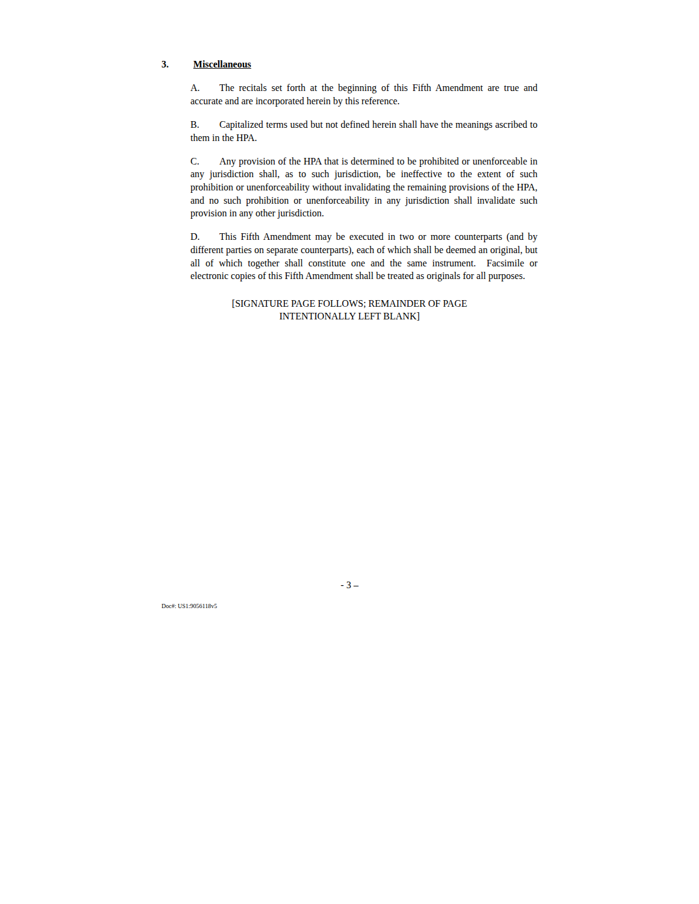3. Miscellaneous
A. The recitals set forth at the beginning of this Fifth Amendment are true and accurate and are incorporated herein by this reference.
B. Capitalized terms used but not defined herein shall have the meanings ascribed to them in the HPA.
C. Any provision of the HPA that is determined to be prohibited or unenforceable in any jurisdiction shall, as to such jurisdiction, be ineffective to the extent of such prohibition or unenforceability without invalidating the remaining provisions of the HPA, and no such prohibition or unenforceability in any jurisdiction shall invalidate such provision in any other jurisdiction.
D. This Fifth Amendment may be executed in two or more counterparts (and by different parties on separate counterparts), each of which shall be deemed an original, but all of which together shall constitute one and the same instrument. Facsimile or electronic copies of this Fifth Amendment shall be treated as originals for all purposes.
[SIGNATURE PAGE FOLLOWS; REMAINDER OF PAGE
INTENTIONALLY LEFT BLANK]
- 3 –
Doc#: US1:9056118v5